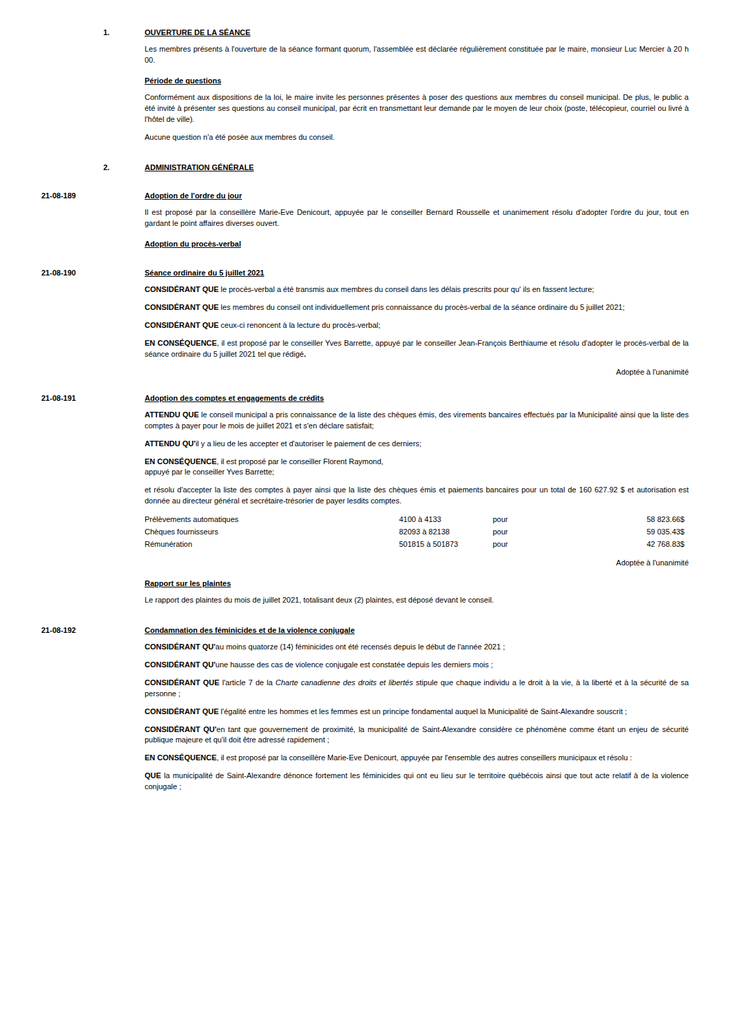1.
OUVERTURE DE LA SÉANCE
Les membres présents à l'ouverture de la séance formant quorum, l'assemblée est déclarée régulièrement constituée par le maire, monsieur Luc Mercier à 20 h 00.
Période de questions
Conformément aux dispositions de la loi, le maire invite les personnes présentes à poser des questions aux membres du conseil municipal. De plus, le public a été invité à présenter ses questions au conseil municipal, par écrit en transmettant leur demande par le moyen de leur choix (poste, télécopieur, courriel ou livré à l'hôtel de ville).
Aucune question n'a été posée aux membres du conseil.
2.
ADMINISTRATION GÉNÉRALE
21-08-189
Adoption de l'ordre du jour
Il est proposé par la conseillère Marie-Eve Denicourt, appuyée par le conseiller Bernard Rousselle et unanimement résolu d'adopter l'ordre du jour, tout en gardant le point affaires diverses ouvert.
Adoption du procès-verbal
21-08-190
Séance ordinaire du 5 juillet 2021
CONSIDÉRANT QUE le procès-verbal a été transmis aux membres du conseil dans les délais prescrits pour qu' ils en fassent lecture;
CONSIDÉRANT QUE les membres du conseil ont individuellement pris connaissance du procès-verbal de la séance ordinaire du 5 juillet 2021;
CONSIDÉRANT QUE ceux-ci renoncent à la lecture du procès-verbal;
EN CONSÉQUENCE, il est proposé par le conseiller Yves Barrette, appuyé par le conseiller Jean-François Berthiaume et résolu d'adopter le procès-verbal de la séance ordinaire du 5 juillet 2021 tel que rédigé.
Adoptée à l'unanimité
21-08-191
Adoption des comptes et engagements de crédits
ATTENDU QUE le conseil municipal a pris connaissance de la liste des chèques émis, des virements bancaires effectués par la Municipalité ainsi que la liste des comptes à payer pour le mois de juillet 2021 et s'en déclare satisfait;
ATTENDU QU'il y a lieu de les accepter et d'autoriser le paiement de ces derniers;
EN CONSÉQUENCE, il est proposé par le conseiller Florent Raymond,
appuyé par le conseiller Yves Barrette;
et résolu d'accepter la liste des comptes à payer ainsi que la liste des chèques émis et paiements bancaires pour un total de 160 627.92 $ et autorisation est donnée au directeur général et secrétaire-trésorier de payer lesdits comptes.
| Prélèvements automatiques | 4100 à 4133 | pour | 58 823.66$ |
| Chèques fournisseurs | 82093 à 82138 | pour | 59 035.43$ |
| Rémunération | 501815 à 501873 | pour | 42 768.83$ |
Adoptée à l'unanimité
Rapport sur les plaintes
Le rapport des plaintes du mois de juillet 2021, totalisant deux (2) plaintes, est déposé devant le conseil.
21-08-192
Condamnation des féminicides et de la violence conjugale
CONSIDÉRANT QU'au moins quatorze (14) féminicides ont été recensés depuis le début de l'année 2021 ;
CONSIDÉRANT QU'une hausse des cas de violence conjugale est constatée depuis les derniers mois ;
CONSIDÉRANT QUE l'article 7 de la Charte canadienne des droits et libertés stipule que chaque individu a le droit à la vie, à la liberté et à la sécurité de sa personne ;
CONSIDÉRANT QUE l'égalité entre les hommes et les femmes est un principe fondamental auquel la Municipalité de Saint-Alexandre souscrit ;
CONSIDÉRANT QU'en tant que gouvernement de proximité, la municipalité de Saint-Alexandre considère ce phénomène comme étant un enjeu de sécurité publique majeure et qu'il doit être adressé rapidement ;
EN CONSÉQUENCE, il est proposé par la conseillère Marie-Eve Denicourt, appuyée par l'ensemble des autres conseillers municipaux et résolu :
QUE la municipalité de Saint-Alexandre dénonce fortement les féminicides qui ont eu lieu sur le territoire québécois ainsi que tout acte relatif à de la violence conjugale ;